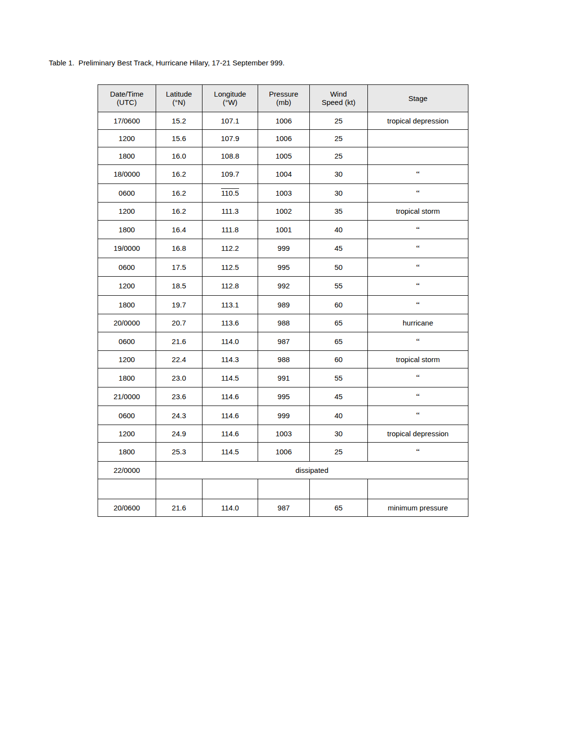Table 1. Preliminary Best Track, Hurricane Hilary, 17-21 September 999.
| Date/Time (UTC) | Latitude (°N) | Longitude (°W) | Pressure (mb) | Wind Speed (kt) | Stage |
| --- | --- | --- | --- | --- | --- |
| 17/0600 | 15.2 | 107.1 | 1006 | 25 | tropical depression |
| 1200 | 15.6 | 107.9 | 1006 | 25 | |
| 1800 | 16.0 | 108.8 | 1005 | 25 | |
| 18/0000 | 16.2 | 109.7 | 1004 | 30 | “ |
| 0600 | 16.2 | 110.5 | 1003 | 30 | “ |
| 1200 | 16.2 | 111.3 | 1002 | 35 | tropical storm |
| 1800 | 16.4 | 111.8 | 1001 | 40 | “ |
| 19/0000 | 16.8 | 112.2 | 999 | 45 | “ |
| 0600 | 17.5 | 112.5 | 995 | 50 | “ |
| 1200 | 18.5 | 112.8 | 992 | 55 | “ |
| 1800 | 19.7 | 113.1 | 989 | 60 | “ |
| 20/0000 | 20.7 | 113.6 | 988 | 65 | hurricane |
| 0600 | 21.6 | 114.0 | 987 | 65 | “ |
| 1200 | 22.4 | 114.3 | 988 | 60 | tropical storm |
| 1800 | 23.0 | 114.5 | 991 | 55 | “ |
| 21/0000 | 23.6 | 114.6 | 995 | 45 | “ |
| 0600 | 24.3 | 114.6 | 999 | 40 | “ |
| 1200 | 24.9 | 114.6 | 1003 | 30 | tropical depression |
| 1800 | 25.3 | 114.5 | 1006 | 25 | “ |
| 22/0000 | dissipated |
| 20/0600 | 21.6 | 114.0 | 987 | 65 | minimum pressure |